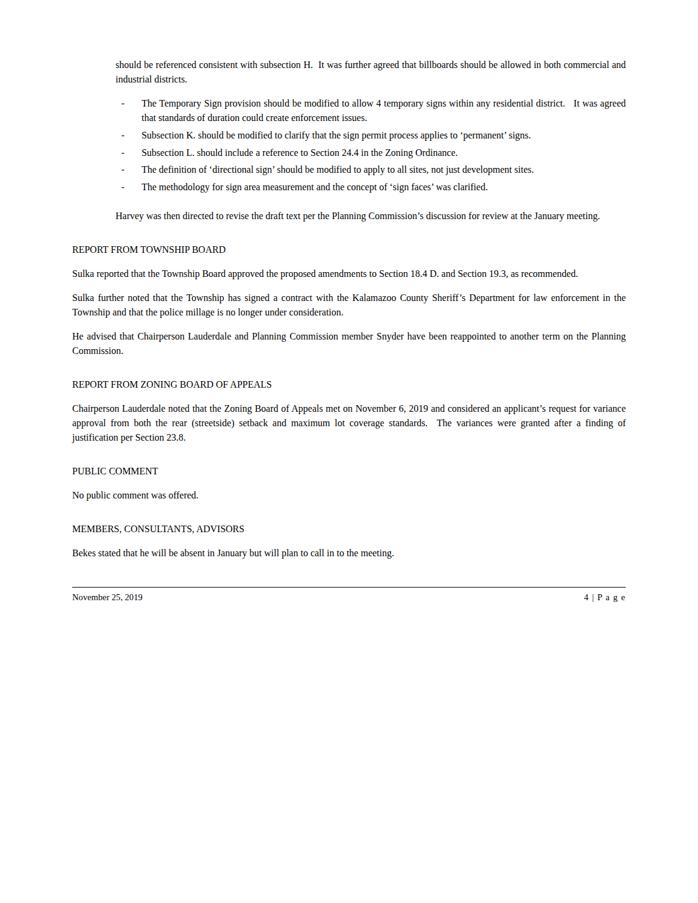should be referenced consistent with subsection H. It was further agreed that billboards should be allowed in both commercial and industrial districts.
The Temporary Sign provision should be modified to allow 4 temporary signs within any residential district. It was agreed that standards of duration could create enforcement issues.
Subsection K. should be modified to clarify that the sign permit process applies to ‘permanent’ signs.
Subsection L. should include a reference to Section 24.4 in the Zoning Ordinance.
The definition of ‘directional sign’ should be modified to apply to all sites, not just development sites.
The methodology for sign area measurement and the concept of ‘sign faces’ was clarified.
Harvey was then directed to revise the draft text per the Planning Commission’s discussion for review at the January meeting.
Report from Township Board
Sulka reported that the Township Board approved the proposed amendments to Section 18.4 D. and Section 19.3, as recommended.
Sulka further noted that the Township has signed a contract with the Kalamazoo County Sheriff’s Department for law enforcement in the Township and that the police millage is no longer under consideration.
He advised that Chairperson Lauderdale and Planning Commission member Snyder have been reappointed to another term on the Planning Commission.
Report from Zoning Board of Appeals
Chairperson Lauderdale noted that the Zoning Board of Appeals met on November 6, 2019 and considered an applicant’s request for variance approval from both the rear (streetside) setback and maximum lot coverage standards. The variances were granted after a finding of justification per Section 23.8.
Public Comment
No public comment was offered.
Members, Consultants, Advisors
Bekes stated that he will be absent in January but will plan to call in to the meeting.
November 25, 2019 4 | P a g e